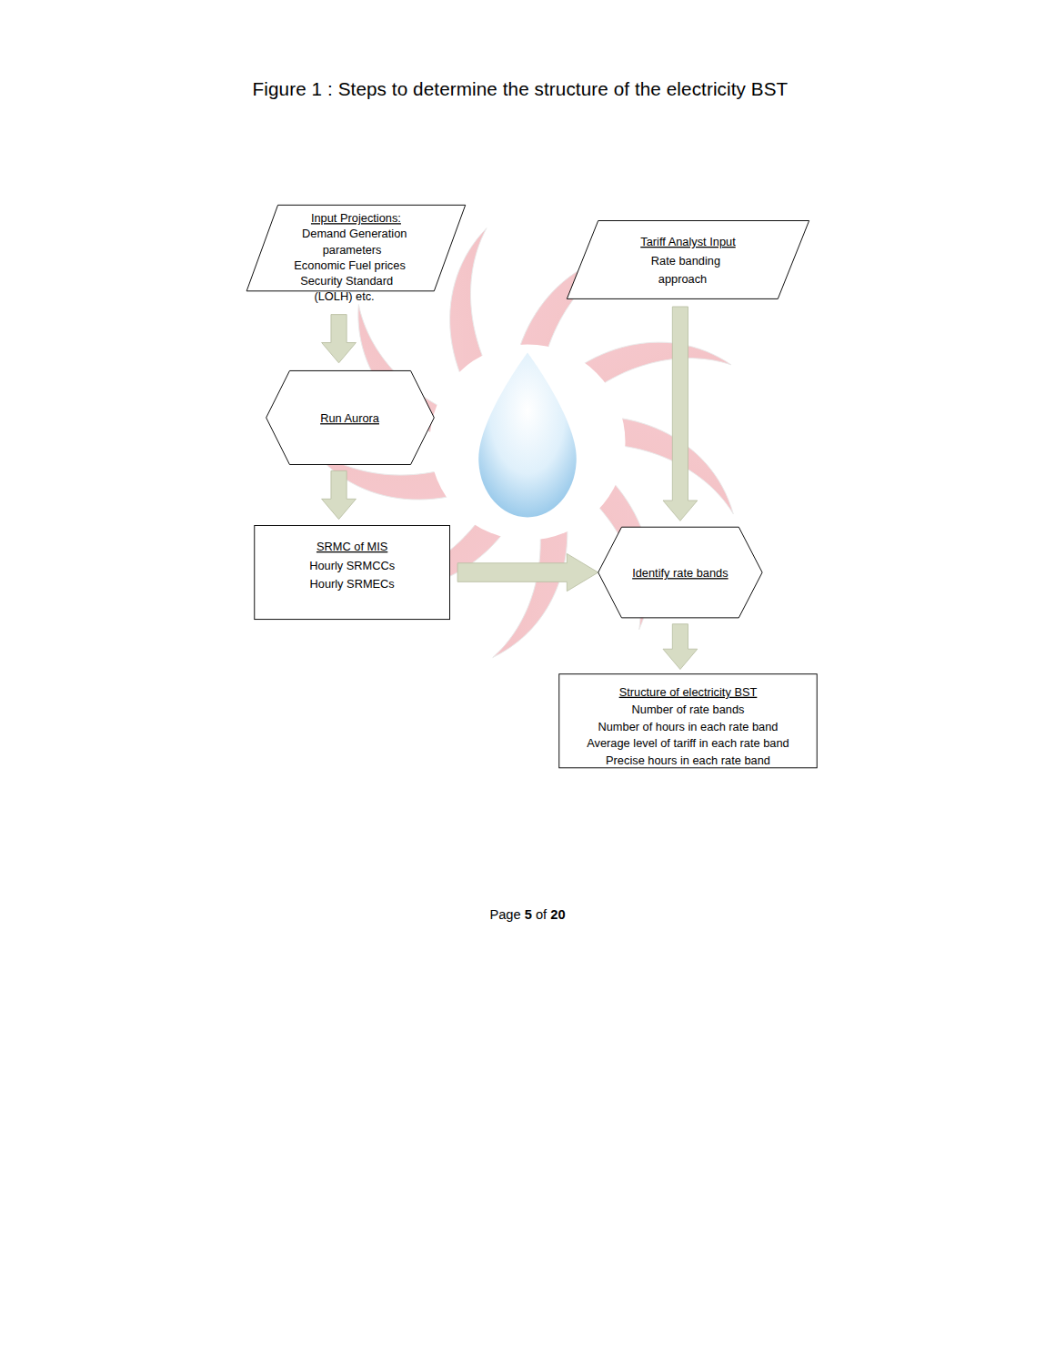Figure 1 : Steps to determine the structure of the electricity BST
Input Projections: Demand Generation parameters Economic Fuel prices Security Standard (LOLH) etc. Run Aurora SRMC of MIS Hourly SRMCCs Hourly SRMECs Tariff Analyst Input Rate banding approach Identify rate bands Structure of electricity BST Number of rate bands Number of hours in each rate band Average level of tariff in each rate band Precise hours in each rate band
Page 5 of 20